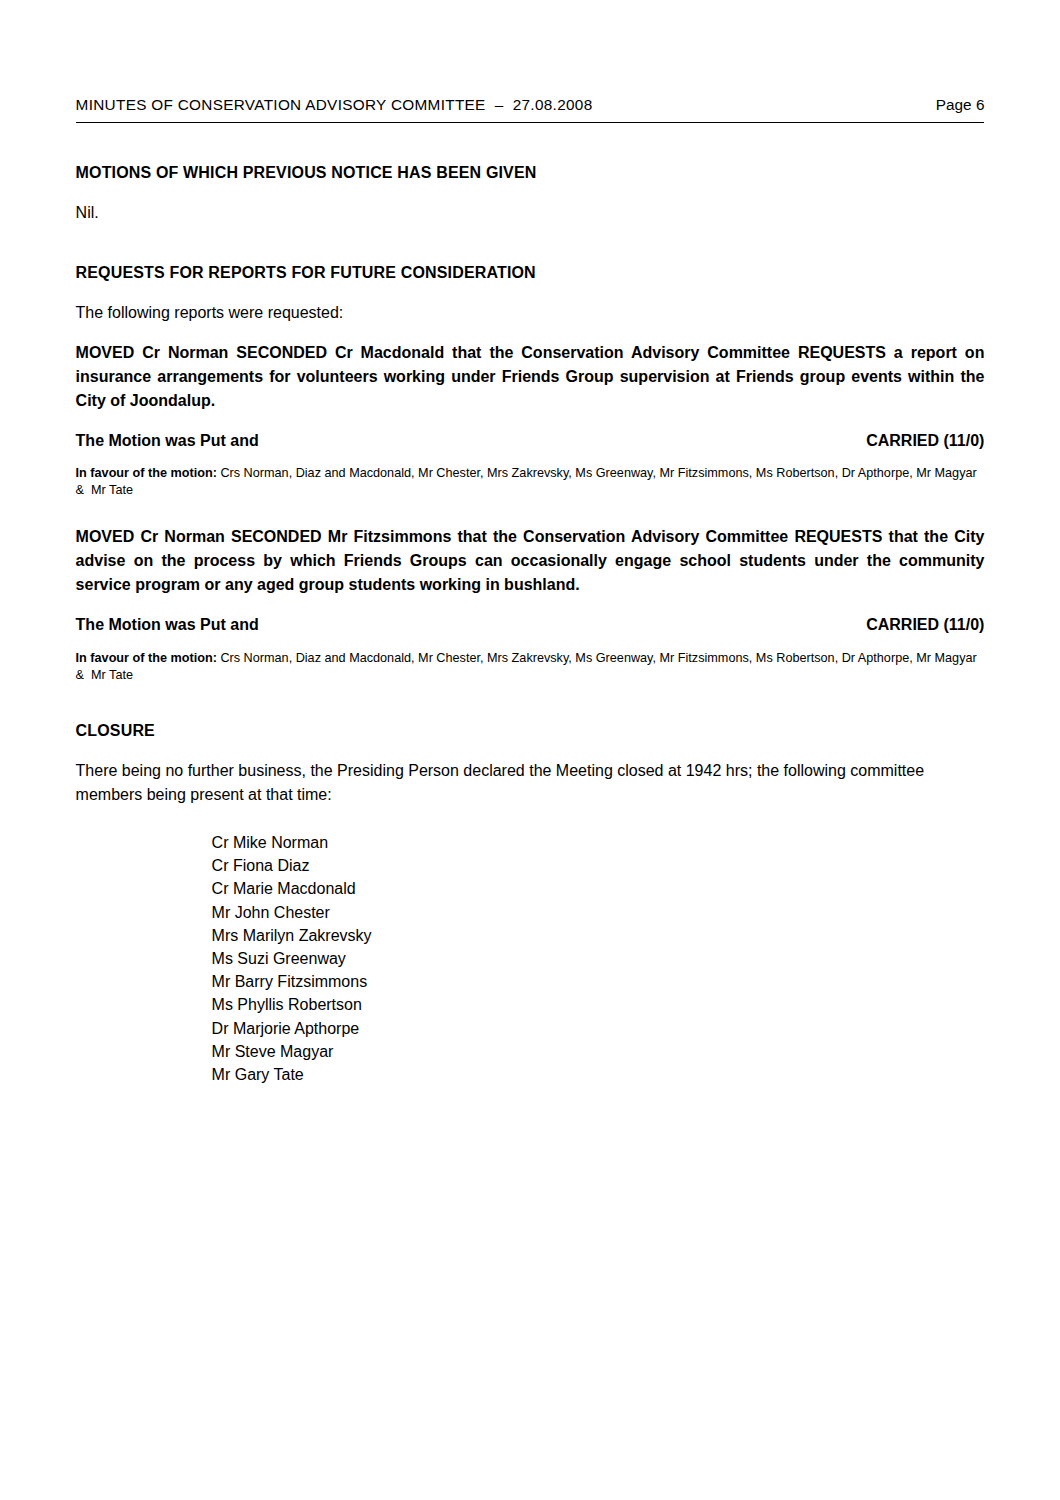MINUTES OF CONSERVATION ADVISORY COMMITTEE – 27.08.2008 Page 6
MOTIONS OF WHICH PREVIOUS NOTICE HAS BEEN GIVEN
Nil.
REQUESTS FOR REPORTS FOR FUTURE CONSIDERATION
The following reports were requested:
MOVED Cr Norman SECONDED Cr Macdonald that the Conservation Advisory Committee REQUESTS a report on insurance arrangements for volunteers working under Friends Group supervision at Friends group events within the City of Joondalup.
The Motion was Put and CARRIED (11/0)
In favour of the motion: Crs Norman, Diaz and Macdonald, Mr Chester, Mrs Zakrevsky, Ms Greenway, Mr Fitzsimmons, Ms Robertson, Dr Apthorpe, Mr Magyar & Mr Tate
MOVED Cr Norman SECONDED Mr Fitzsimmons that the Conservation Advisory Committee REQUESTS that the City advise on the process by which Friends Groups can occasionally engage school students under the community service program or any aged group students working in bushland.
The Motion was Put and CARRIED (11/0)
In favour of the motion: Crs Norman, Diaz and Macdonald, Mr Chester, Mrs Zakrevsky, Ms Greenway, Mr Fitzsimmons, Ms Robertson, Dr Apthorpe, Mr Magyar & Mr Tate
CLOSURE
There being no further business, the Presiding Person declared the Meeting closed at 1942 hrs; the following committee members being present at that time:
Cr Mike Norman
Cr Fiona Diaz
Cr Marie Macdonald
Mr John Chester
Mrs Marilyn Zakrevsky
Ms Suzi Greenway
Mr Barry Fitzsimmons
Ms Phyllis Robertson
Dr Marjorie Apthorpe
Mr Steve Magyar
Mr Gary Tate